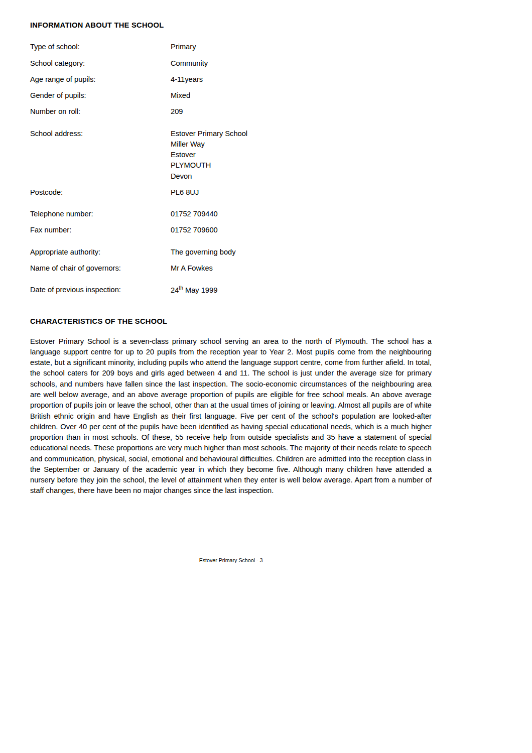INFORMATION ABOUT THE SCHOOL
| Type of school: | Primary |
| School category: | Community |
| Age range of pupils: | 4-11years |
| Gender of pupils: | Mixed |
| Number on roll: | 209 |
| School address: | Estover Primary School Miller Way Estover PLYMOUTH Devon |
| Postcode: | PL6 8UJ |
| Telephone number: | 01752 709440 |
| Fax number: | 01752 709600 |
| Appropriate authority: | The governing body |
| Name of chair of governors: | Mr A Fowkes |
| Date of previous inspection: | 24 th May 1999 |
CHARACTERISTICS OF THE SCHOOL
Estover Primary School is a seven-class primary school serving an area to the north of Plymouth. The school has a language support centre for up to 20 pupils from the reception year to Year 2. Most pupils come from the neighbouring estate, but a significant minority, including pupils who attend the language support centre, come from further afield. In total, the school caters for 209 boys and girls aged between 4 and 11. The school is just under the average size for primary schools, and numbers have fallen since the last inspection. The socio-economic circumstances of the neighbouring area are well below average, and an above average proportion of pupils are eligible for free school meals. An above average proportion of pupils join or leave the school, other than at the usual times of joining or leaving. Almost all pupils are of white British ethnic origin and have English as their first language. Five per cent of the school's population are looked-after children. Over 40 per cent of the pupils have been identified as having special educational needs, which is a much higher proportion than in most schools. Of these, 55 receive help from outside specialists and 35 have a statement of special educational needs. These proportions are very much higher than most schools. The majority of their needs relate to speech and communication, physical, social, emotional and behavioural difficulties. Children are admitted into the reception class in the September or January of the academic year in which they become five. Although many children have attended a nursery before they join the school, the level of attainment when they enter is well below average. Apart from a number of staff changes, there have been no major changes since the last inspection.
Estover Primary School - 3